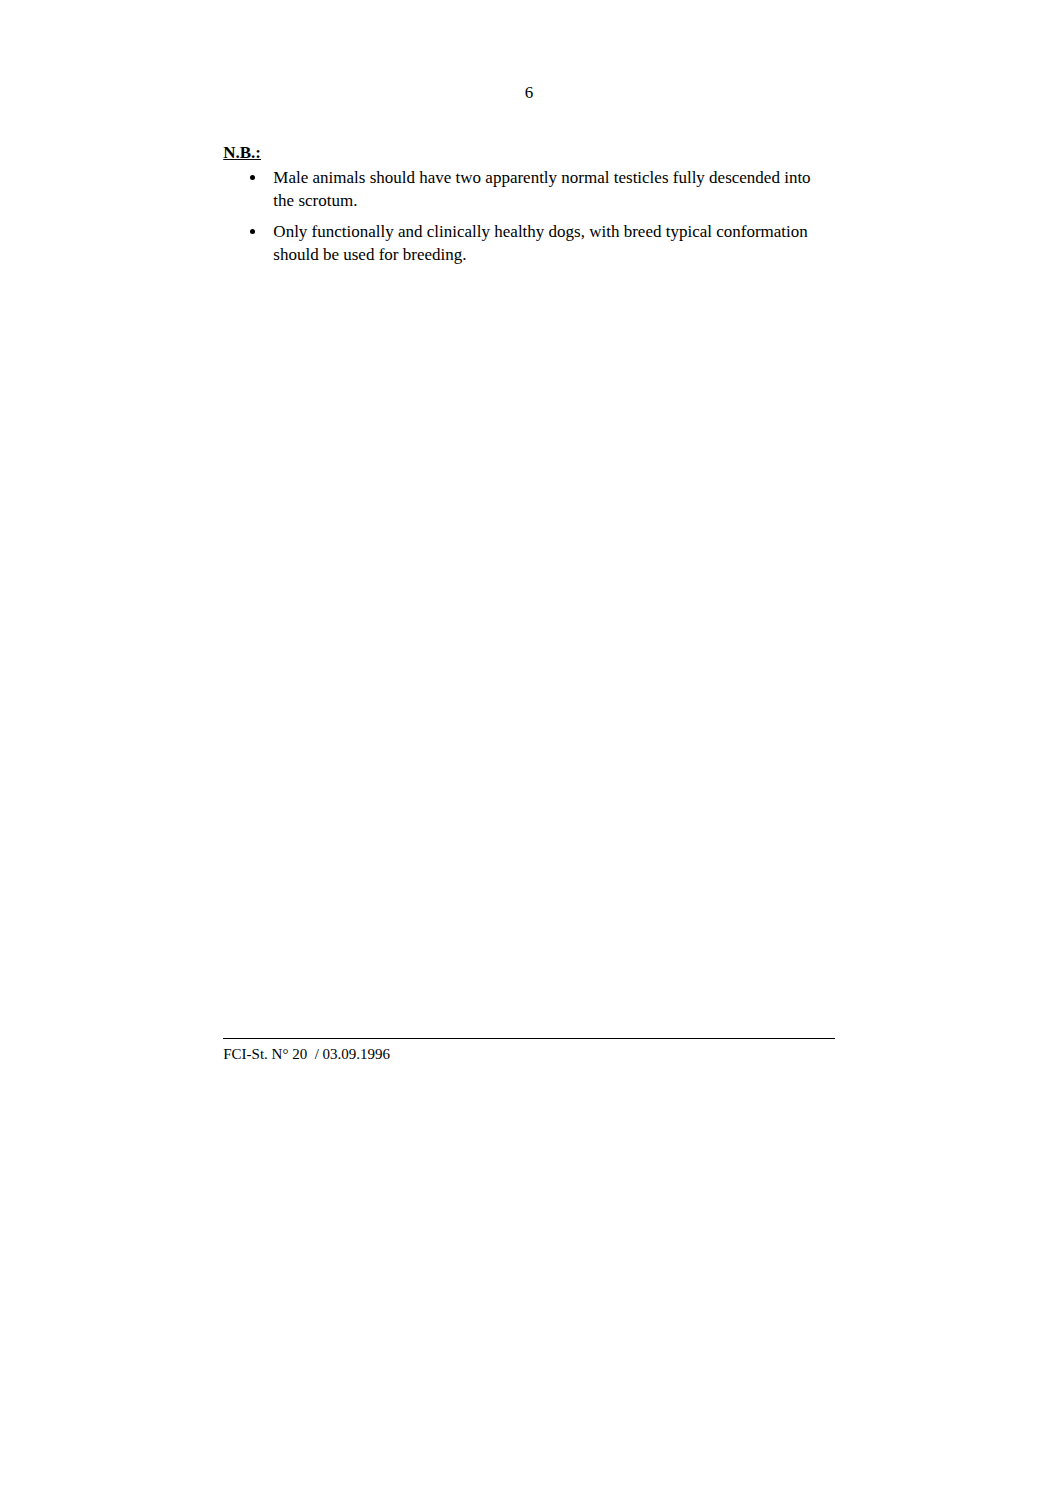6
N.B.:
Male animals should have two apparently normal testicles fully descended into the scrotum.
Only functionally and clinically healthy dogs, with breed typical conformation should be used for breeding.
FCI-St. N° 20 / 03.09.1996